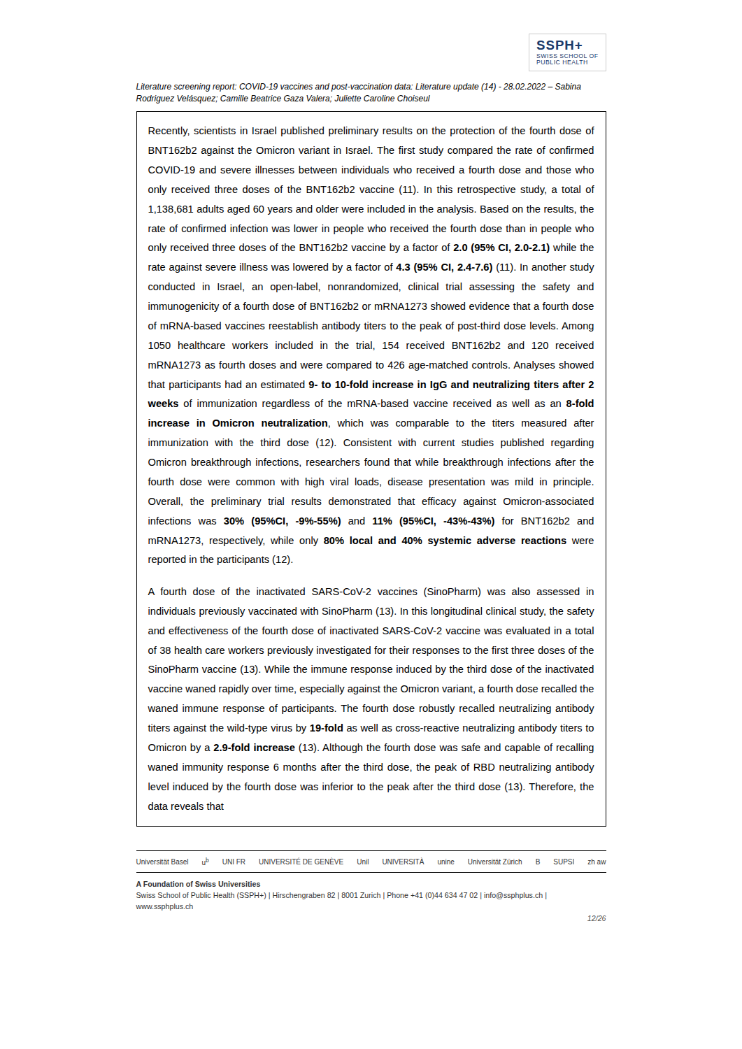SSPH+
SWISS SCHOOL OF
PUBLIC HEALTH
Literature screening report: COVID-19 vaccines and post-vaccination data: Literature update (14) - 28.02.2022 – Sabina Rodriguez Velásquez; Camille Beatrice Gaza Valera; Juliette Caroline Choiseul
Recently, scientists in Israel published preliminary results on the protection of the fourth dose of BNT162b2 against the Omicron variant in Israel. The first study compared the rate of confirmed COVID-19 and severe illnesses between individuals who received a fourth dose and those who only received three doses of the BNT162b2 vaccine (11). In this retrospective study, a total of 1,138,681 adults aged 60 years and older were included in the analysis. Based on the results, the rate of confirmed infection was lower in people who received the fourth dose than in people who only received three doses of the BNT162b2 vaccine by a factor of 2.0 (95% CI, 2.0-2.1) while the rate against severe illness was lowered by a factor of 4.3 (95% CI, 2.4-7.6) (11). In another study conducted in Israel, an open-label, nonrandomized, clinical trial assessing the safety and immunogenicity of a fourth dose of BNT162b2 or mRNA1273 showed evidence that a fourth dose of mRNA-based vaccines reestablish antibody titers to the peak of post-third dose levels. Among 1050 healthcare workers included in the trial, 154 received BNT162b2 and 120 received mRNA1273 as fourth doses and were compared to 426 age-matched controls. Analyses showed that participants had an estimated 9- to 10-fold increase in IgG and neutralizing titers after 2 weeks of immunization regardless of the mRNA-based vaccine received as well as an 8-fold increase in Omicron neutralization, which was comparable to the titers measured after immunization with the third dose (12). Consistent with current studies published regarding Omicron breakthrough infections, researchers found that while breakthrough infections after the fourth dose were common with high viral loads, disease presentation was mild in principle. Overall, the preliminary trial results demonstrated that efficacy against Omicron-associated infections was 30% (95%CI, -9%-55%) and 11% (95%CI, -43%-43%) for BNT162b2 and mRNA1273, respectively, while only 80% local and 40% systemic adverse reactions were reported in the participants (12).
A fourth dose of the inactivated SARS-CoV-2 vaccines (SinoPharm) was also assessed in individuals previously vaccinated with SinoPharm (13). In this longitudinal clinical study, the safety and effectiveness of the fourth dose of inactivated SARS-CoV-2 vaccine was evaluated in a total of 38 health care workers previously investigated for their responses to the first three doses of the SinoPharm vaccine (13). While the immune response induced by the third dose of the inactivated vaccine waned rapidly over time, especially against the Omicron variant, a fourth dose recalled the waned immune response of participants. The fourth dose robustly recalled neutralizing antibody titers against the wild-type virus by 19-fold as well as cross-reactive neutralizing antibody titers to Omicron by a 2.9-fold increase (13). Although the fourth dose was safe and capable of recalling waned immunity response 6 months after the third dose, the peak of RBD neutralizing antibody level induced by the fourth dose was inferior to the peak after the third dose (13). Therefore, the data reveals that
Universität Basel ub UNI FR UNIVERSITÉ DE GENÈVE Unil UNIVERSITÀ unine Universität Zürich B SUPSI zh aw
A Foundation of Swiss Universities
Swiss School of Public Health (SSPH+) | Hirschengraben 82 | 8001 Zurich | Phone +41 (0)44 634 47 02 | info@ssphplus.ch | www.ssphplus.ch
12/26